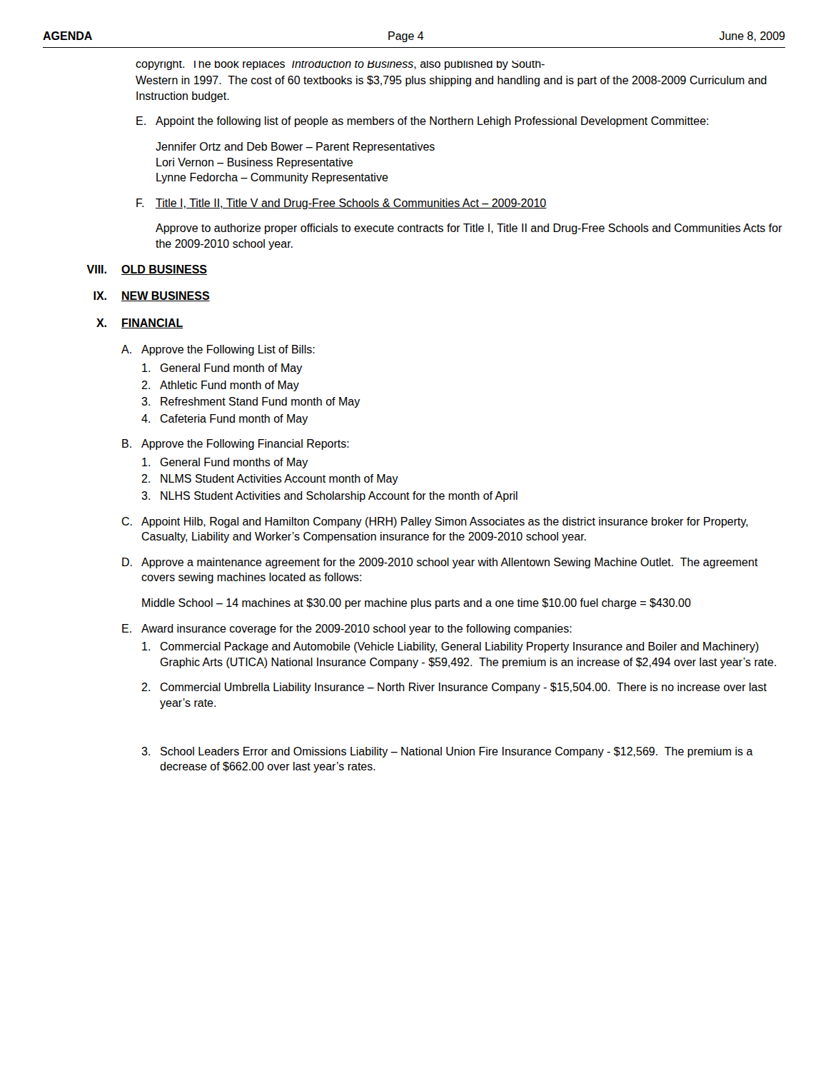AGENDA
Page 4
June 8, 2009
copyright. The book replaces Introduction to Business, also published by South-
Western in 1997. The cost of 60 textbooks is $3,795 plus shipping and handling and is part of the 2008-2009 Curriculum and Instruction budget.
E. Appoint the following list of people as members of the Northern Lehigh Professional Development Committee:
Jennifer Ortz and Deb Bower – Parent Representatives
Lori Vernon – Business Representative
Lynne Fedorcha – Community Representative
F. Title I, Title II, Title V and Drug-Free Schools & Communities Act – 2009-2010
Approve to authorize proper officials to execute contracts for Title I, Title II and Drug-Free Schools and Communities Acts for the 2009-2010 school year.
VIII.
OLD BUSINESS
IX.
NEW BUSINESS
X.
FINANCIAL
A. Approve the Following List of Bills:
1. General Fund month of May
2. Athletic Fund month of May
3. Refreshment Stand Fund month of May
4. Cafeteria Fund month of May
B. Approve the Following Financial Reports:
1. General Fund months of May
2. NLMS Student Activities Account month of May
3. NLHS Student Activities and Scholarship Account for the month of April
C. Appoint Hilb, Rogal and Hamilton Company (HRH) Palley Simon Associates as the district insurance broker for Property, Casualty, Liability and Worker’s Compensation insurance for the 2009-2010 school year.
D. Approve a maintenance agreement for the 2009-2010 school year with Allentown Sewing Machine Outlet. The agreement covers sewing machines located as follows:
Middle School – 14 machines at $30.00 per machine plus parts and a one time $10.00 fuel charge = $430.00
E. Award insurance coverage for the 2009-2010 school year to the following companies:
1. Commercial Package and Automobile (Vehicle Liability, General Liability Property Insurance and Boiler and Machinery) Graphic Arts (UTICA) National Insurance Company - $59,492. The premium is an increase of $2,494 over last year’s rate.
2. Commercial Umbrella Liability Insurance – North River Insurance Company - $15,504.00. There is no increase over last year’s rate.
3. School Leaders Error and Omissions Liability – National Union Fire Insurance Company - $12,569. The premium is a decrease of $662.00 over last year’s rates.